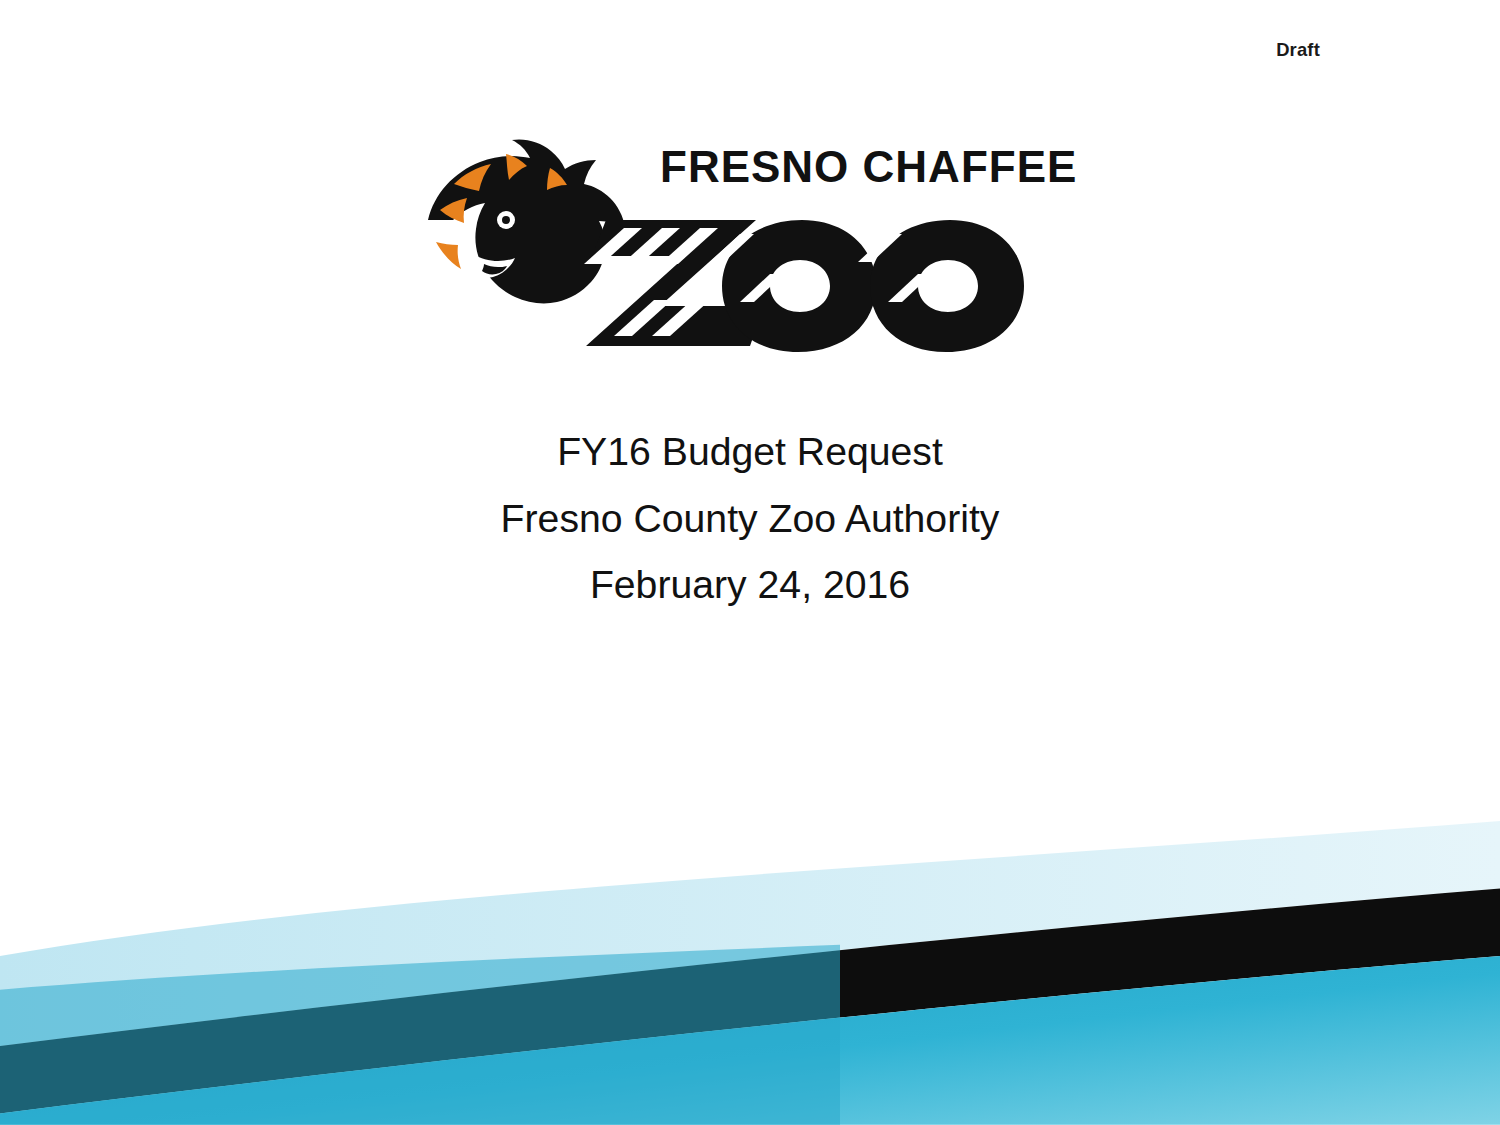Draft
Fresno Chaffee Zoo FRESNO CHAFFEE
FY16 Budget Request
Fresno County Zoo Authority
February 24, 2016